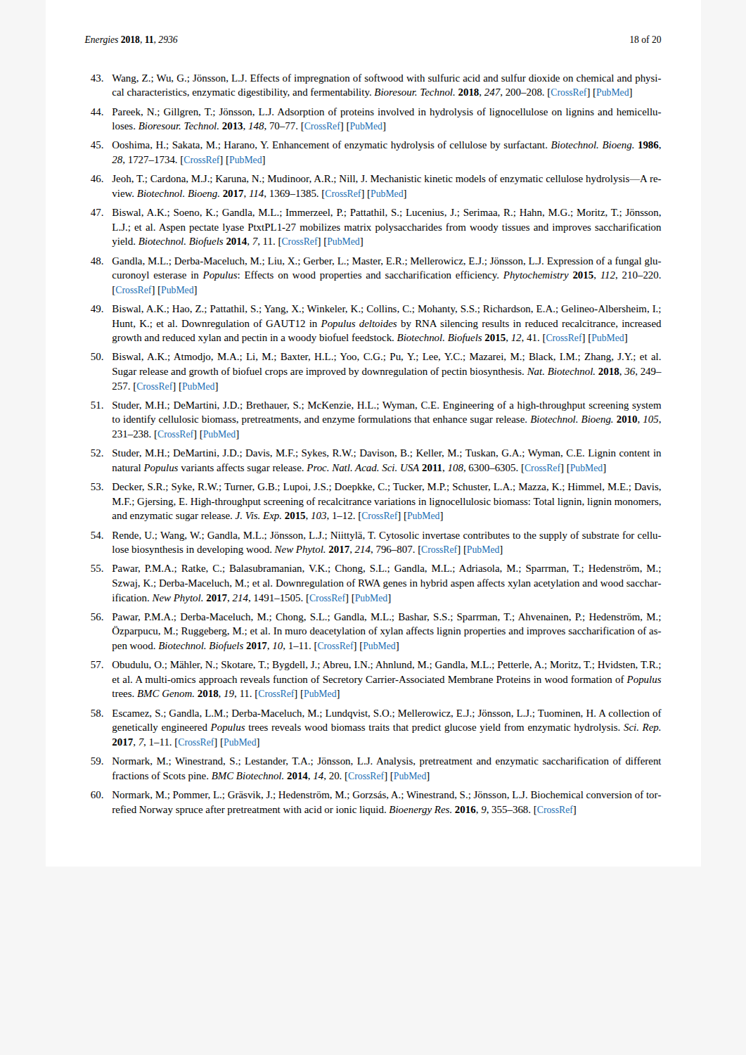Energies 2018, 11, 2936 18 of 20
Wang, Z.; Wu, G.; Jönsson, L.J. Effects of impregnation of softwood with sulfuric acid and sulfur dioxide on chemical and physical characteristics, enzymatic digestibility, and fermentability. Bioresour. Technol. 2018, 247, 200–208. [CrossRef] [PubMed]
Pareek, N.; Gillgren, T.; Jönsson, L.J. Adsorption of proteins involved in hydrolysis of lignocellulose on lignins and hemicelluloses. Bioresour. Technol. 2013, 148, 70–77. [CrossRef] [PubMed]
Ooshima, H.; Sakata, M.; Harano, Y. Enhancement of enzymatic hydrolysis of cellulose by surfactant. Biotechnol. Bioeng. 1986, 28, 1727–1734. [CrossRef] [PubMed]
Jeoh, T.; Cardona, M.J.; Karuna, N.; Mudinoor, A.R.; Nill, J. Mechanistic kinetic models of enzymatic cellulose hydrolysis—A review. Biotechnol. Bioeng. 2017, 114, 1369–1385. [CrossRef] [PubMed]
Biswal, A.K.; Soeno, K.; Gandla, M.L.; Immerzeel, P.; Pattathil, S.; Lucenius, J.; Serimaa, R.; Hahn, M.G.; Moritz, T.; Jönsson, L.J.; et al. Aspen pectate lyase PtxtPL1-27 mobilizes matrix polysaccharides from woody tissues and improves saccharification yield. Biotechnol. Biofuels 2014, 7, 11. [CrossRef] [PubMed]
Gandla, M.L.; Derba-Maceluch, M.; Liu, X.; Gerber, L.; Master, E.R.; Mellerowicz, E.J.; Jönsson, L.J. Expression of a fungal glucuronoyl esterase in Populus: Effects on wood properties and saccharification efficiency. Phytochemistry 2015, 112, 210–220. [CrossRef] [PubMed]
Biswal, A.K.; Hao, Z.; Pattathil, S.; Yang, X.; Winkeler, K.; Collins, C.; Mohanty, S.S.; Richardson, E.A.; Gelineo-Albersheim, I.; Hunt, K.; et al. Downregulation of GAUT12 in Populus deltoides by RNA silencing results in reduced recalcitrance, increased growth and reduced xylan and pectin in a woody biofuel feedstock. Biotechnol. Biofuels 2015, 12, 41. [CrossRef] [PubMed]
Biswal, A.K.; Atmodjo, M.A.; Li, M.; Baxter, H.L.; Yoo, C.G.; Pu, Y.; Lee, Y.C.; Mazarei, M.; Black, I.M.; Zhang, J.Y.; et al. Sugar release and growth of biofuel crops are improved by downregulation of pectin biosynthesis. Nat. Biotechnol. 2018, 36, 249–257. [CrossRef] [PubMed]
Studer, M.H.; DeMartini, J.D.; Brethauer, S.; McKenzie, H.L.; Wyman, C.E. Engineering of a high-throughput screening system to identify cellulosic biomass, pretreatments, and enzyme formulations that enhance sugar release. Biotechnol. Bioeng. 2010, 105, 231–238. [CrossRef] [PubMed]
Studer, M.H.; DeMartini, J.D.; Davis, M.F.; Sykes, R.W.; Davison, B.; Keller, M.; Tuskan, G.A.; Wyman, C.E. Lignin content in natural Populus variants affects sugar release. Proc. Natl. Acad. Sci. USA 2011, 108, 6300–6305. [CrossRef] [PubMed]
Decker, S.R.; Syke, R.W.; Turner, G.B.; Lupoi, J.S.; Doepkke, C.; Tucker, M.P.; Schuster, L.A.; Mazza, K.; Himmel, M.E.; Davis, M.F.; Gjersing, E. High-throughput screening of recalcitrance variations in lignocellulosic biomass: Total lignin, lignin monomers, and enzymatic sugar release. J. Vis. Exp. 2015, 103, 1–12. [CrossRef] [PubMed]
Rende, U.; Wang, W.; Gandla, M.L.; Jönsson, L.J.; Niittylä, T. Cytosolic invertase contributes to the supply of substrate for cellulose biosynthesis in developing wood. New Phytol. 2017, 214, 796–807. [CrossRef] [PubMed]
Pawar, P.M.A.; Ratke, C.; Balasubramanian, V.K.; Chong, S.L.; Gandla, M.L.; Adriasola, M.; Sparrman, T.; Hedenström, M.; Szwaj, K.; Derba-Maceluch, M.; et al. Downregulation of RWA genes in hybrid aspen affects xylan acetylation and wood saccharification. New Phytol. 2017, 214, 1491–1505. [CrossRef] [PubMed]
Pawar, P.M.A.; Derba-Maceluch, M.; Chong, S.L.; Gandla, M.L.; Bashar, S.S.; Sparrman, T.; Ahvenainen, P.; Hedenström, M.; Özparpucu, M.; Ruggeberg, M.; et al. In muro deacetylation of xylan affects lignin properties and improves saccharification of aspen wood. Biotechnol. Biofuels 2017, 10, 1–11. [CrossRef] [PubMed]
Obudulu, O.; Mähler, N.; Skotare, T.; Bygdell, J.; Abreu, I.N.; Ahnlund, M.; Gandla, M.L.; Petterle, A.; Moritz, T.; Hvidsten, T.R.; et al. A multi-omics approach reveals function of Secretory Carrier-Associated Membrane Proteins in wood formation of Populus trees. BMC Genom. 2018, 19, 11. [CrossRef] [PubMed]
Escamez, S.; Gandla, L.M.; Derba-Maceluch, M.; Lundqvist, S.O.; Mellerowicz, E.J.; Jönsson, L.J.; Tuominen, H. A collection of genetically engineered Populus trees reveals wood biomass traits that predict glucose yield from enzymatic hydrolysis. Sci. Rep. 2017, 7, 1–11. [CrossRef] [PubMed]
Normark, M.; Winestrand, S.; Lestander, T.A.; Jönsson, L.J. Analysis, pretreatment and enzymatic saccharification of different fractions of Scots pine. BMC Biotechnol. 2014, 14, 20. [CrossRef] [PubMed]
Normark, M.; Pommer, L.; Gräsvik, J.; Hedenström, M.; Gorzsás, A.; Winestrand, S.; Jönsson, L.J. Biochemical conversion of torrefied Norway spruce after pretreatment with acid or ionic liquid. Bioenergy Res. 2016, 9, 355–368. [CrossRef]